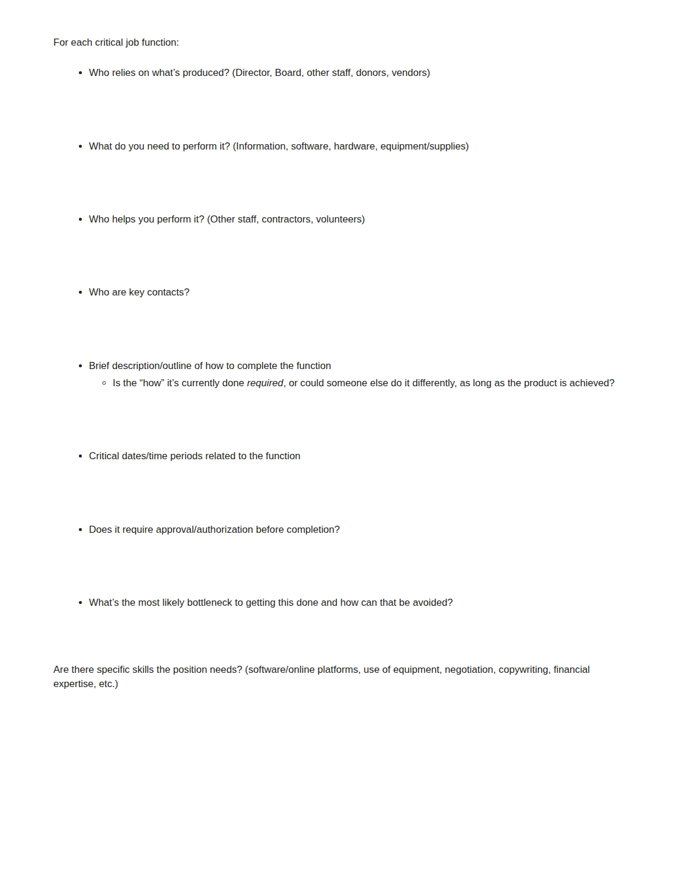For each critical job function:
Who relies on what’s produced? (Director, Board, other staff, donors, vendors)
What do you need to perform it? (Information, software, hardware, equipment/supplies)
Who helps you perform it? (Other staff, contractors, volunteers)
Who are key contacts?
Brief description/outline of how to complete the function
Is the “how” it’s currently done required, or could someone else do it differently, as long as the product is achieved?
Critical dates/time periods related to the function
Does it require approval/authorization before completion?
What’s the most likely bottleneck to getting this done and how can that be avoided?
Are there specific skills the position needs? (software/online platforms, use of equipment, negotiation, copywriting, financial expertise, etc.)